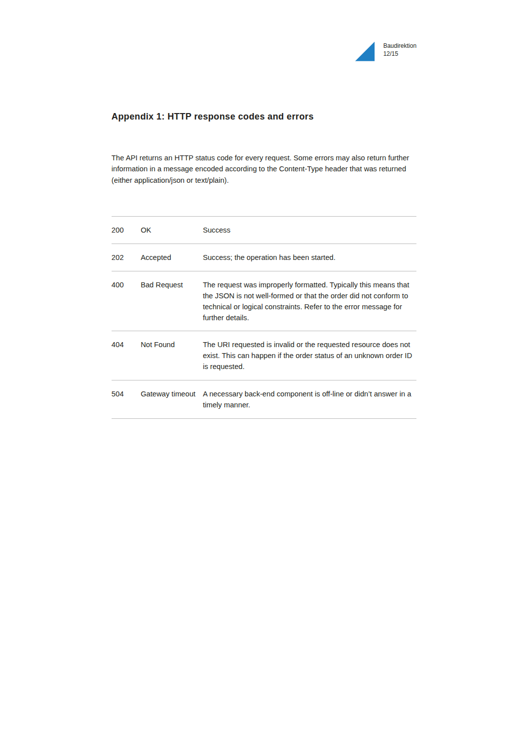Baudirektion
12/15
Appendix 1: HTTP response codes and errors
The API returns an HTTP status code for every request. Some errors may also return further information in a message encoded according to the Content-Type header that was returned (either application/json or text/plain).
| 200 | OK | Success |
| 202 | Accepted | Success; the operation has been started. |
| 400 | Bad Request | The request was improperly formatted. Typically this means that the JSON is not well-formed or that the order did not conform to technical or logical constraints. Refer to the error message for further details. |
| 404 | Not Found | The URI requested is invalid or the requested resource does not exist. This can happen if the order status of an unknown order ID is requested. |
| 504 | Gateway timeout | A necessary back-end component is off-line or didn’t answer in a timely manner. |